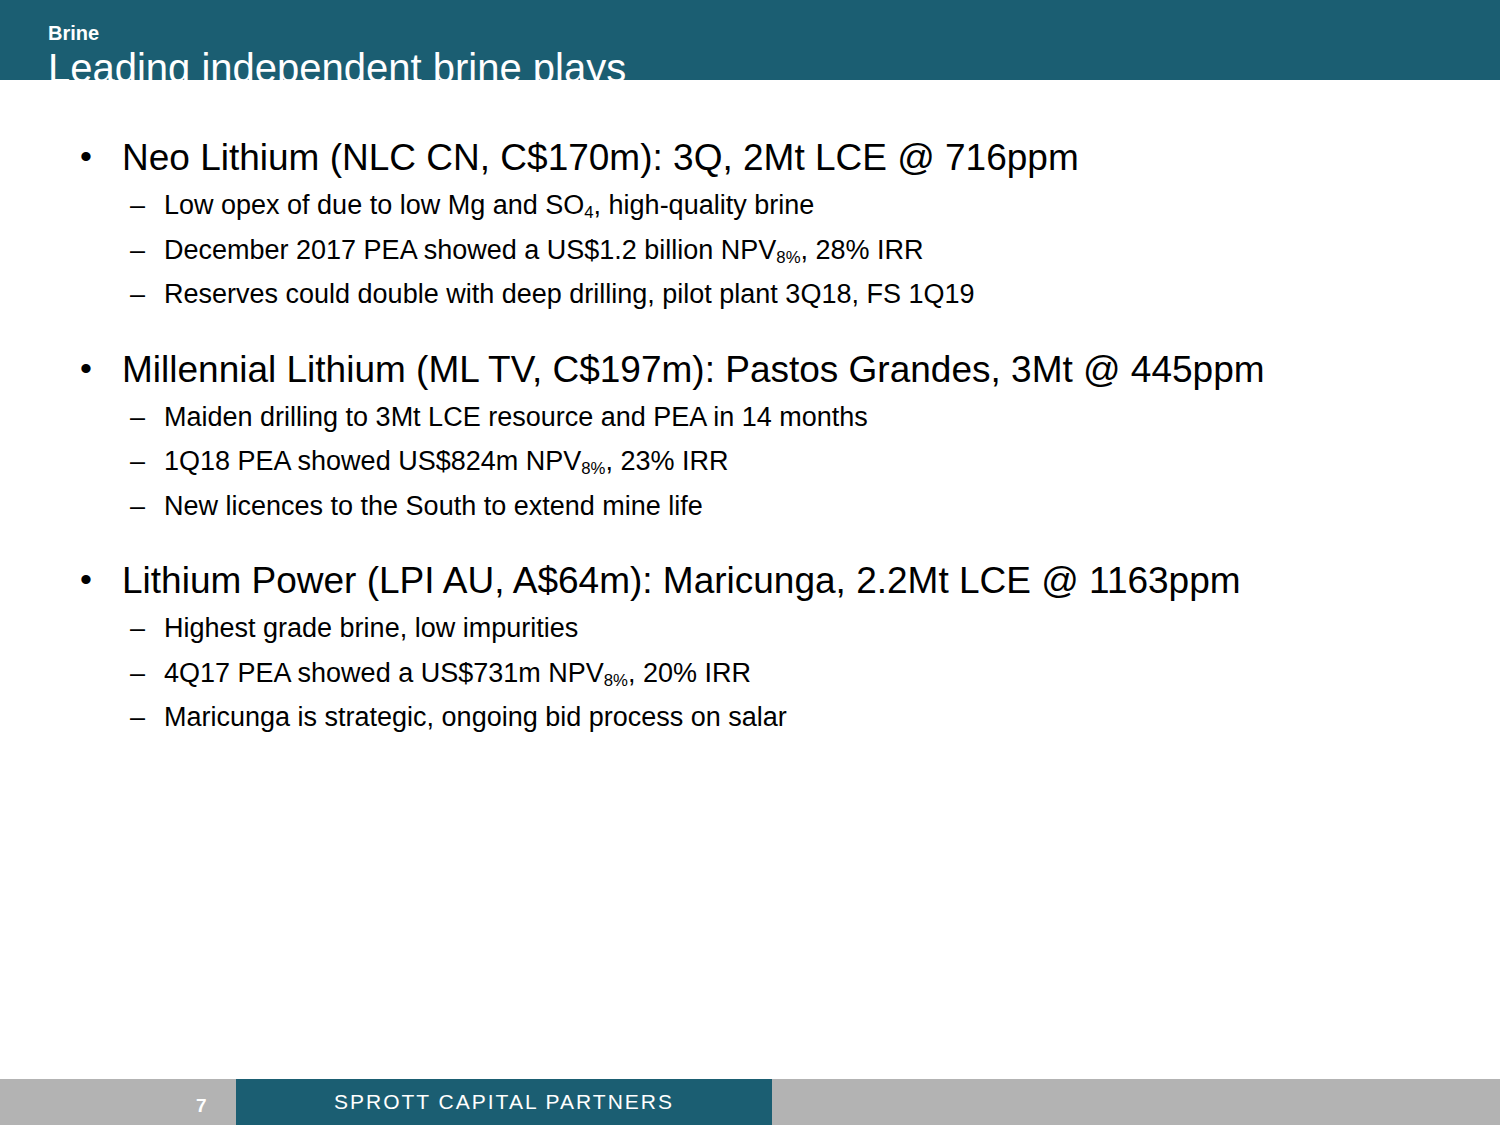Brine
Leading independent brine plays
Neo Lithium (NLC CN, C$170m): 3Q, 2Mt LCE @ 716ppm
Low opex of due to low Mg and SO4, high-quality brine
December 2017 PEA showed a US$1.2 billion NPV8%, 28% IRR
Reserves could double with deep drilling, pilot plant 3Q18, FS 1Q19
Millennial Lithium (ML TV, C$197m): Pastos Grandes, 3Mt @ 445ppm
Maiden drilling to 3Mt LCE resource and PEA in 14 months
1Q18 PEA showed US$824m NPV8%, 23% IRR
New licences to the South to extend mine life
Lithium Power (LPI AU, A$64m): Maricunga, 2.2Mt LCE @ 1163ppm
Highest grade brine, low impurities
4Q17 PEA showed a US$731m NPV8%, 20% IRR
Maricunga is strategic, ongoing bid process on salar
SPROTT CAPITAL PARTNERS
7